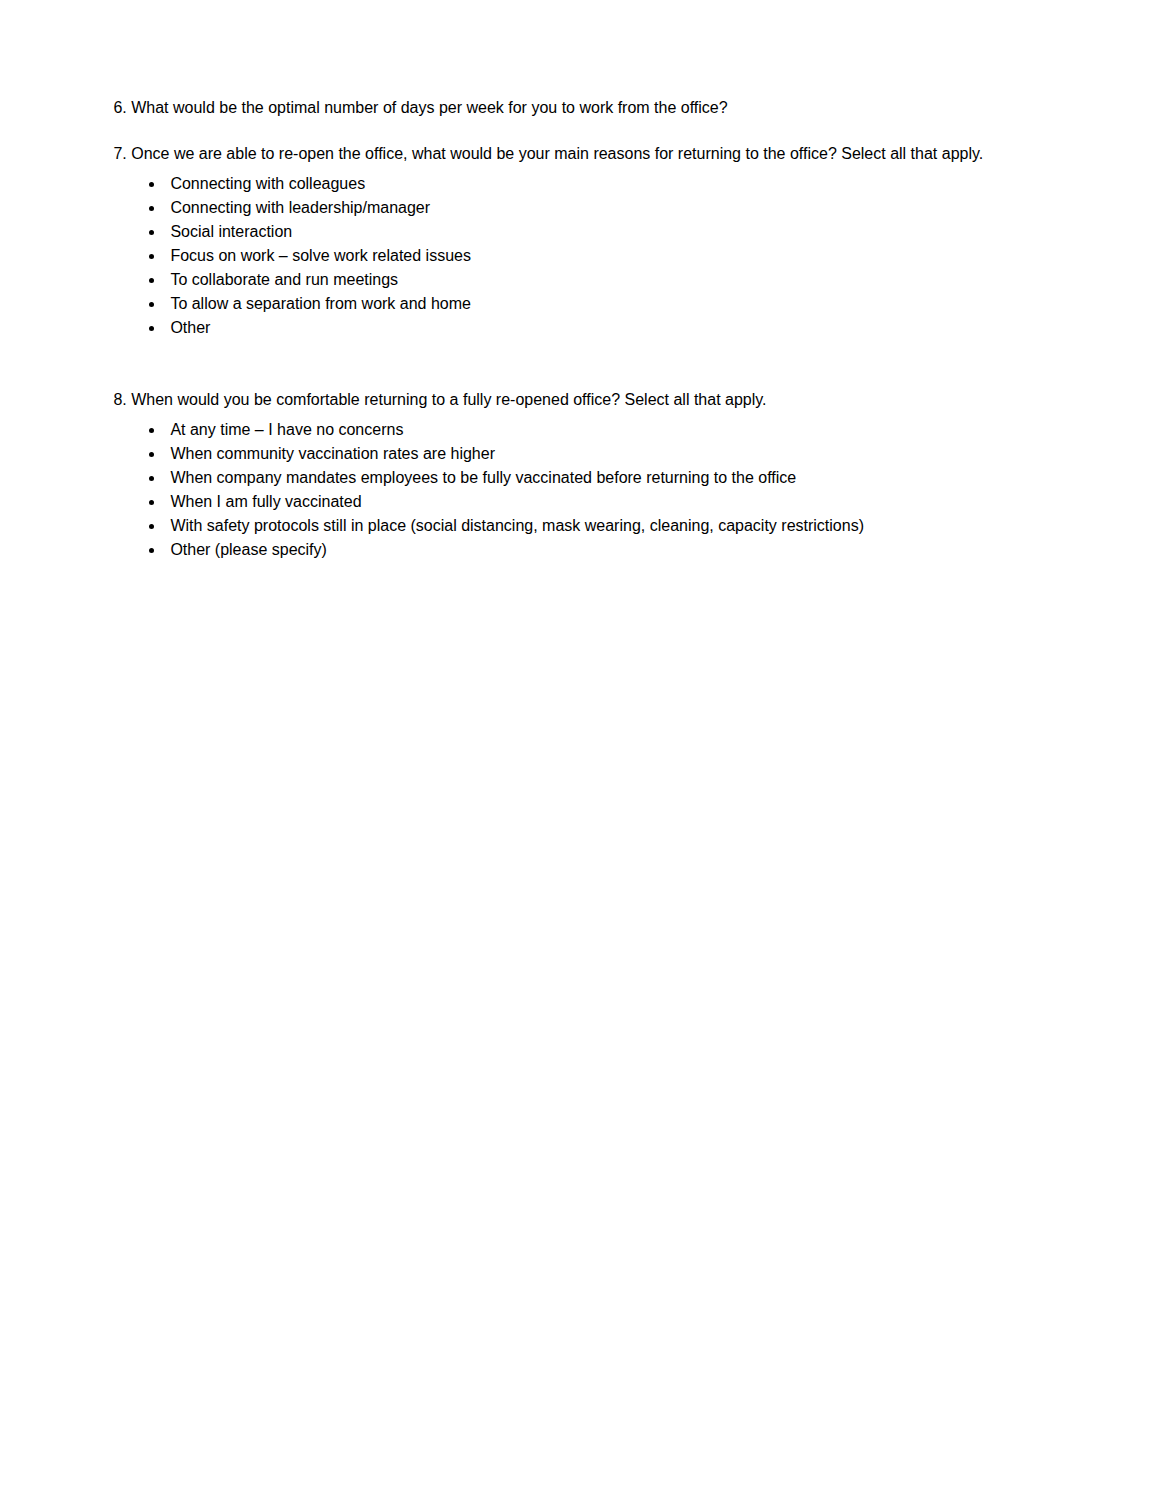What would be the optimal number of days per week for you to work from the office?
Once we are able to re-open the office, what would be your main reasons for returning to the office? Select all that apply.
Connecting with colleagues
Connecting with leadership/manager
Social interaction
Focus on work – solve work related issues
To collaborate and run meetings
To allow a separation from work and home
Other
When would you be comfortable returning to a fully re-opened office? Select all that apply.
At any time – I have no concerns
When community vaccination rates are higher
When company mandates employees to be fully vaccinated before returning to the office
When I am fully vaccinated
With safety protocols still in place (social distancing, mask wearing, cleaning, capacity restrictions)
Other (please specify)